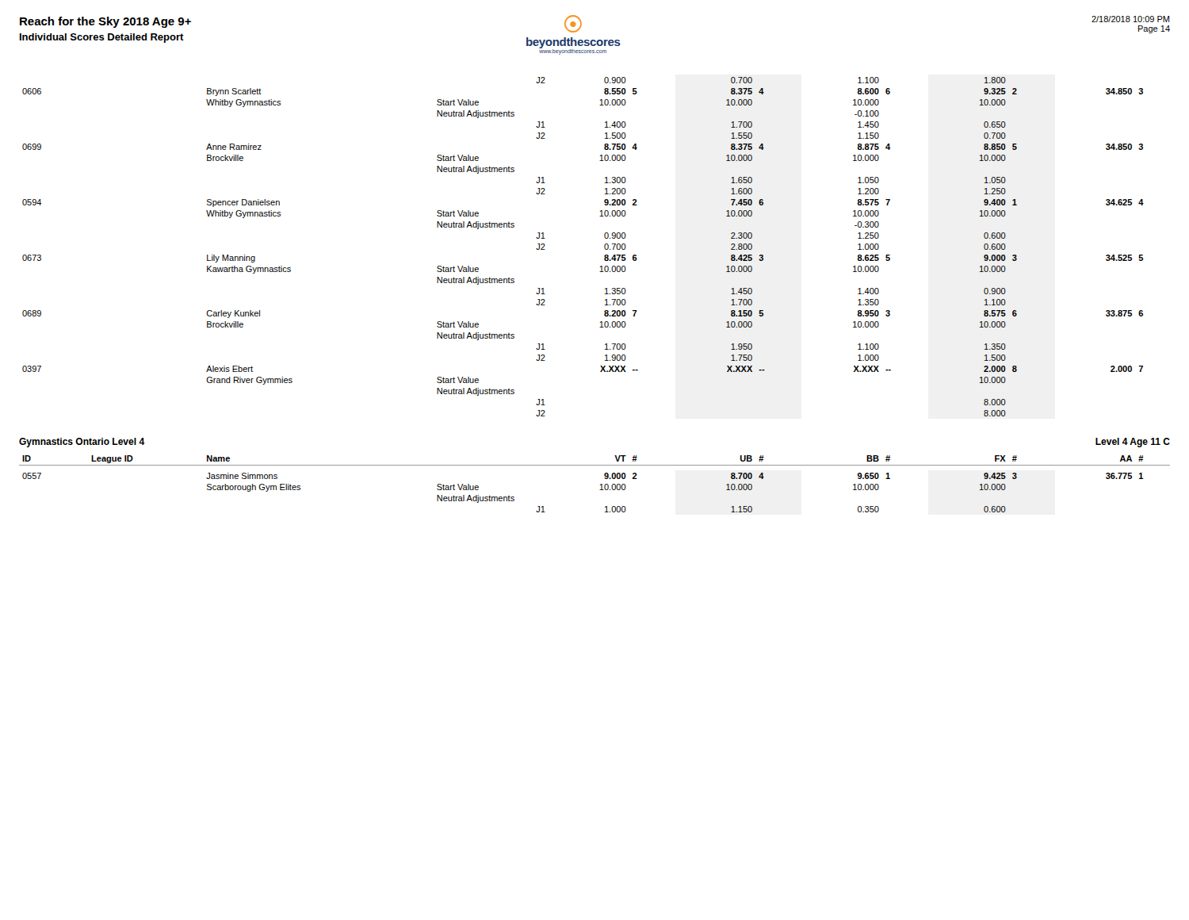Reach for the Sky 2018 Age 9+
Individual Scores Detailed Report
⦿
beyondthescores
www.beyondthescores.com
2/18/2018 10:09 PM
Page 14
| | | | J2 | 0.900 | | 0.700 | | 1.100 | | 1.800 | | | |
| 0606 | | Brynn Scarlett | | 8.550 | 5 | 8.375 | 4 | 8.600 | 6 | 9.325 | 2 | 34.850 | 3 |
| | | Whitby Gymnastics | Start Value | 10.000 | | 10.000 | | 10.000 | | 10.000 | | | |
| | | | Neutral Adjustments | | | | | -0.100 | | | | | |
| | | | J1 | 1.400 | | 1.700 | | 1.450 | | 0.650 | | | |
| | | | J2 | 1.500 | | 1.550 | | 1.150 | | 0.700 | | | |
| 0699 | | Anne Ramirez | | 8.750 | 4 | 8.375 | 4 | 8.875 | 4 | 8.850 | 5 | 34.850 | 3 |
| | | Brockville | Start Value | 10.000 | | 10.000 | | 10.000 | | 10.000 | | | |
| | | | Neutral Adjustments | | | | | | | | | | |
| | | | J1 | 1.300 | | 1.650 | | 1.050 | | 1.050 | | | |
| | | | J2 | 1.200 | | 1.600 | | 1.200 | | 1.250 | | | |
| 0594 | | Spencer Danielsen | | 9.200 | 2 | 7.450 | 6 | 8.575 | 7 | 9.400 | 1 | 34.625 | 4 |
| | | Whitby Gymnastics | Start Value | 10.000 | | 10.000 | | 10.000 | | 10.000 | | | |
| | | | Neutral Adjustments | | | | | -0.300 | | | | | |
| | | | J1 | 0.900 | | 2.300 | | 1.250 | | 0.600 | | | |
| | | | J2 | 0.700 | | 2.800 | | 1.000 | | 0.600 | | | |
| 0673 | | Lily Manning | | 8.475 | 6 | 8.425 | 3 | 8.625 | 5 | 9.000 | 3 | 34.525 | 5 |
| | | Kawartha Gymnastics | Start Value | 10.000 | | 10.000 | | 10.000 | | 10.000 | | | |
| | | | Neutral Adjustments | | | | | | | | | | |
| | | | J1 | 1.350 | | 1.450 | | 1.400 | | 0.900 | | | |
| | | | J2 | 1.700 | | 1.700 | | 1.350 | | 1.100 | | | |
| 0689 | | Carley Kunkel | | 8.200 | 7 | 8.150 | 5 | 8.950 | 3 | 8.575 | 6 | 33.875 | 6 |
| | | Brockville | Start Value | 10.000 | | 10.000 | | 10.000 | | 10.000 | | | |
| | | | Neutral Adjustments | | | | | | | | | | |
| | | | J1 | 1.700 | | 1.950 | | 1.100 | | 1.350 | | | |
| | | | J2 | 1.900 | | 1.750 | | 1.000 | | 1.500 | | | |
| 0397 | | Alexis Ebert | | X.XXX | -- | X.XXX | -- | X.XXX | -- | 2.000 | 8 | 2.000 | 7 |
| | | Grand River Gymmies | Start Value | | | | | | | 10.000 | | | |
| | | | Neutral Adjustments | | | | | | | | | | |
| | | | J1 | | | | | | | 8.000 | | | |
| | | | J2 | | | | | | | 8.000 | | | |
Gymnastics Ontario Level 4 Level 4 Age 11 C
| ID | League ID | Name | | VT | # | UB | # | BB | # | FX | # | AA | # |
| --- | --- | --- | --- | --- | --- | --- | --- | --- | --- | --- | --- | --- | --- |
| 0557 | | Jasmine Simmons | | 9.000 | 2 | 8.700 | 4 | 9.650 | 1 | 9.425 | 3 | 36.775 | 1 |
| | | Scarborough Gym Elites | Start Value | 10.000 | | 10.000 | | 10.000 | | 10.000 | | | |
| | | | Neutral Adjustments | | | | | | | | | | |
| | | | J1 | 1.000 | | 1.150 | | 0.350 | | 0.600 | | | |